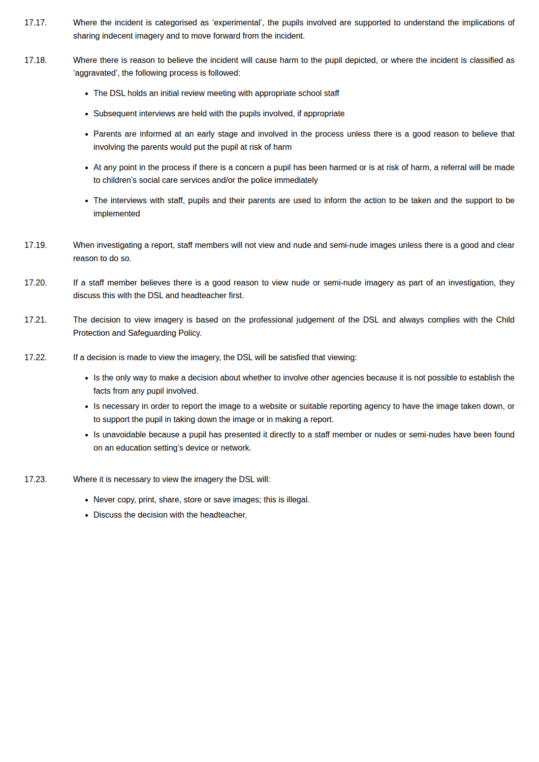17.17.
Where the incident is categorised as ‘experimental’, the pupils involved are supported to understand the implications of sharing indecent imagery and to move forward from the incident.
17.18.
Where there is reason to believe the incident will cause harm to the pupil depicted, or where the incident is classified as ‘aggravated’, the following process is followed:
The DSL holds an initial review meeting with appropriate school staff
Subsequent interviews are held with the pupils involved, if appropriate
Parents are informed at an early stage and involved in the process unless there is a good reason to believe that involving the parents would put the pupil at risk of harm
At any point in the process if there is a concern a pupil has been harmed or is at risk of harm, a referral will be made to children’s social care services and/or the police immediately
The interviews with staff, pupils and their parents are used to inform the action to be taken and the support to be implemented
17.19.
When investigating a report, staff members will not view and nude and semi-nude images unless there is a good and clear reason to do so.
17.20.
If a staff member believes there is a good reason to view nude or semi-nude imagery as part of an investigation, they discuss this with the DSL and headteacher first.
17.21.
The decision to view imagery is based on the professional judgement of the DSL and always complies with the Child Protection and Safeguarding Policy.
17.22.
If a decision is made to view the imagery, the DSL will be satisfied that viewing:
Is the only way to make a decision about whether to involve other agencies because it is not possible to establish the facts from any pupil involved.
Is necessary in order to report the image to a website or suitable reporting agency to have the image taken down, or to support the pupil in taking down the image or in making a report.
Is unavoidable because a pupil has presented it directly to a staff member or nudes or semi-nudes have been found on an education setting’s device or network.
17.23.
Where it is necessary to view the imagery the DSL will:
Never copy, print, share, store or save images; this is illegal.
Discuss the decision with the headteacher.